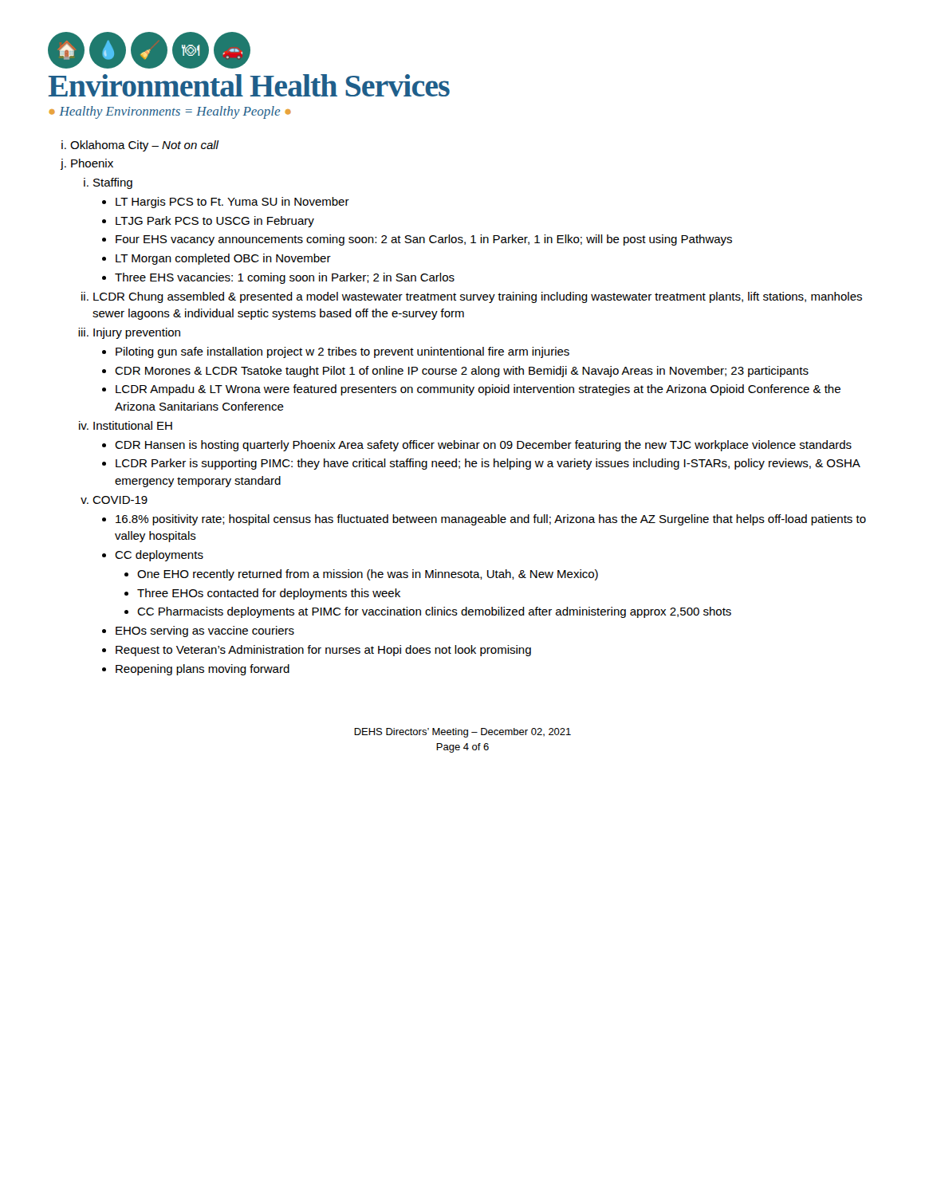🏠
💧
🧹
🍽
🚗
Environmental Health Services
● Healthy Environments = Healthy People ●
Oklahoma City – Not on call
Phoenix
Staffing
LT Hargis PCS to Ft. Yuma SU in November
LTJG Park PCS to USCG in February
Four EHS vacancy announcements coming soon: 2 at San Carlos, 1 in Parker, 1 in Elko; will be post using Pathways
LT Morgan completed OBC in November
Three EHS vacancies: 1 coming soon in Parker; 2 in San Carlos
LCDR Chung assembled & presented a model wastewater treatment survey training including wastewater treatment plants, lift stations, manholes sewer lagoons & individual septic systems based off the e-survey form
Injury prevention
Piloting gun safe installation project w 2 tribes to prevent unintentional fire arm injuries
CDR Morones & LCDR Tsatoke taught Pilot 1 of online IP course 2 along with Bemidji & Navajo Areas in November; 23 participants
LCDR Ampadu & LT Wrona were featured presenters on community opioid intervention strategies at the Arizona Opioid Conference & the Arizona Sanitarians Conference
Institutional EH
CDR Hansen is hosting quarterly Phoenix Area safety officer webinar on 09 December featuring the new TJC workplace violence standards
LCDR Parker is supporting PIMC: they have critical staffing need; he is helping w a variety issues including I-STARs, policy reviews, & OSHA emergency temporary standard
COVID-19
16.8% positivity rate; hospital census has fluctuated between manageable and full; Arizona has the AZ Surgeline that helps off-load patients to valley hospitals
CC deployments
One EHO recently returned from a mission (he was in Minnesota, Utah, & New Mexico)
Three EHOs contacted for deployments this week
CC Pharmacists deployments at PIMC for vaccination clinics demobilized after administering approx 2,500 shots
EHOs serving as vaccine couriers
Request to Veteran’s Administration for nurses at Hopi does not look promising
Reopening plans moving forward
DEHS Directors’ Meeting – December 02, 2021
Page 4 of 6